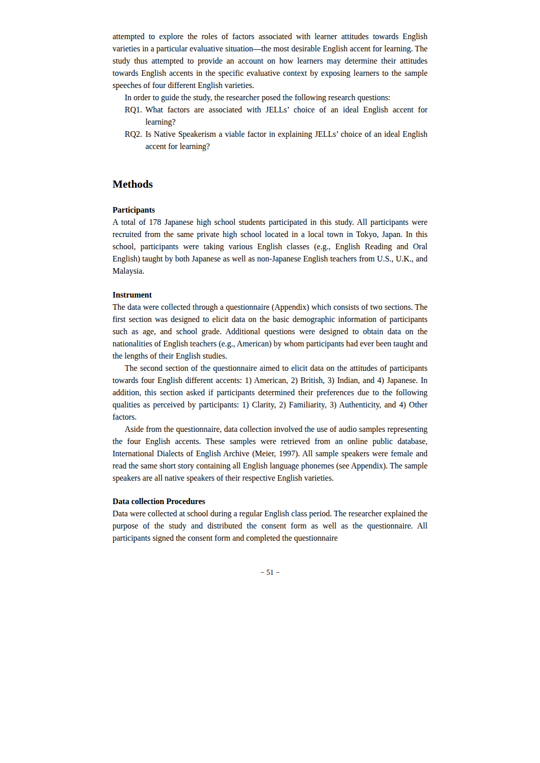attempted to explore the roles of factors associated with learner attitudes towards English varieties in a particular evaluative situation—the most desirable English accent for learning. The study thus attempted to provide an account on how learners may determine their attitudes towards English accents in the specific evaluative context by exposing learners to the sample speeches of four different English varieties.
In order to guide the study, the researcher posed the following research questions:
RQ1. What factors are associated with JELLs’ choice of an ideal English accent for learning?
RQ2. Is Native Speakerism a viable factor in explaining JELLs’ choice of an ideal English accent for learning?
Methods
Participants
A total of 178 Japanese high school students participated in this study. All participants were recruited from the same private high school located in a local town in Tokyo, Japan. In this school, participants were taking various English classes (e.g., English Reading and Oral English) taught by both Japanese as well as non-Japanese English teachers from U.S., U.K., and Malaysia.
Instrument
The data were collected through a questionnaire (Appendix) which consists of two sections. The first section was designed to elicit data on the basic demographic information of participants such as age, and school grade. Additional questions were designed to obtain data on the nationalities of English teachers (e.g., American) by whom participants had ever been taught and the lengths of their English studies.
The second section of the questionnaire aimed to elicit data on the attitudes of participants towards four English different accents: 1) American, 2) British, 3) Indian, and 4) Japanese. In addition, this section asked if participants determined their preferences due to the following qualities as perceived by participants: 1) Clarity, 2) Familiarity, 3) Authenticity, and 4) Other factors.
Aside from the questionnaire, data collection involved the use of audio samples representing the four English accents. These samples were retrieved from an online public database, International Dialects of English Archive (Meier, 1997). All sample speakers were female and read the same short story containing all English language phonemes (see Appendix). The sample speakers are all native speakers of their respective English varieties.
Data collection Procedures
Data were collected at school during a regular English class period. The researcher explained the purpose of the study and distributed the consent form as well as the questionnaire. All participants signed the consent form and completed the questionnaire
− 51 −